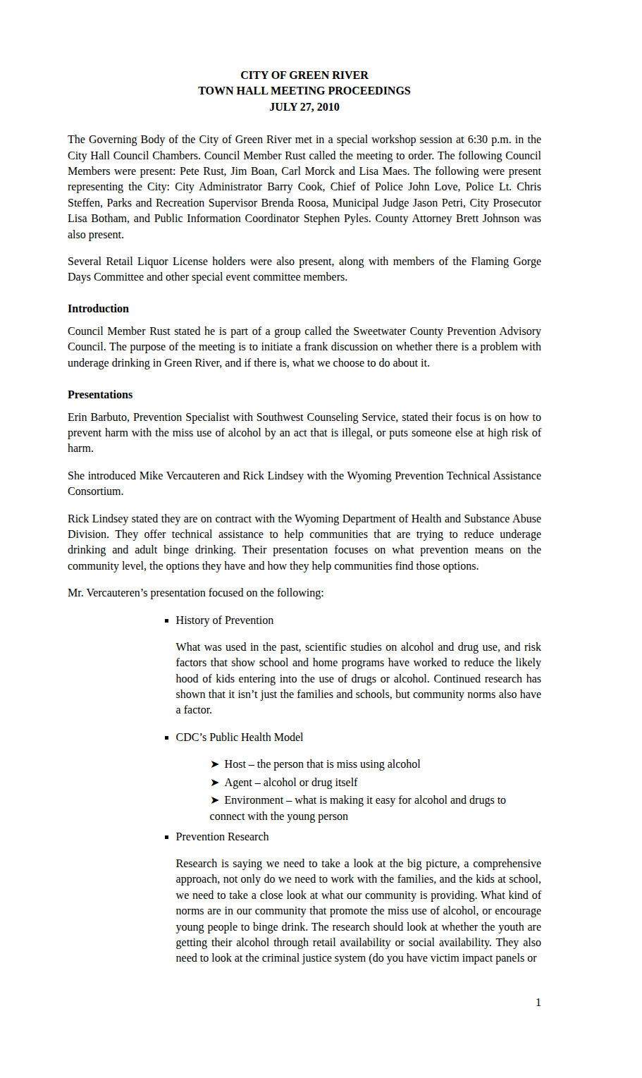CITY OF GREEN RIVER
TOWN HALL MEETING PROCEEDINGS
JULY 27, 2010
The Governing Body of the City of Green River met in a special workshop session at 6:30 p.m. in the City Hall Council Chambers. Council Member Rust called the meeting to order. The following Council Members were present: Pete Rust, Jim Boan, Carl Morck and Lisa Maes. The following were present representing the City: City Administrator Barry Cook, Chief of Police John Love, Police Lt. Chris Steffen, Parks and Recreation Supervisor Brenda Roosa, Municipal Judge Jason Petri, City Prosecutor Lisa Botham, and Public Information Coordinator Stephen Pyles. County Attorney Brett Johnson was also present.
Several Retail Liquor License holders were also present, along with members of the Flaming Gorge Days Committee and other special event committee members.
Introduction
Council Member Rust stated he is part of a group called the Sweetwater County Prevention Advisory Council. The purpose of the meeting is to initiate a frank discussion on whether there is a problem with underage drinking in Green River, and if there is, what we choose to do about it.
Presentations
Erin Barbuto, Prevention Specialist with Southwest Counseling Service, stated their focus is on how to prevent harm with the miss use of alcohol by an act that is illegal, or puts someone else at high risk of harm.
She introduced Mike Vercauteren and Rick Lindsey with the Wyoming Prevention Technical Assistance Consortium.
Rick Lindsey stated they are on contract with the Wyoming Department of Health and Substance Abuse Division. They offer technical assistance to help communities that are trying to reduce underage drinking and adult binge drinking. Their presentation focuses on what prevention means on the community level, the options they have and how they help communities find those options.
Mr. Vercauteren’s presentation focused on the following:
History of Prevention
What was used in the past, scientific studies on alcohol and drug use, and risk factors that show school and home programs have worked to reduce the likely hood of kids entering into the use of drugs or alcohol. Continued research has shown that it isn’t just the families and schools, but community norms also have a factor.
CDC’s Public Health Model
Host – the person that is miss using alcohol
Agent – alcohol or drug itself
Environment – what is making it easy for alcohol and drugs to connect with the young person
Prevention Research
Research is saying we need to take a look at the big picture, a comprehensive approach, not only do we need to work with the families, and the kids at school, we need to take a close look at what our community is providing. What kind of norms are in our community that promote the miss use of alcohol, or encourage young people to binge drink. The research should look at whether the youth are getting their alcohol through retail availability or social availability. They also need to look at the criminal justice system (do you have victim impact panels or
1